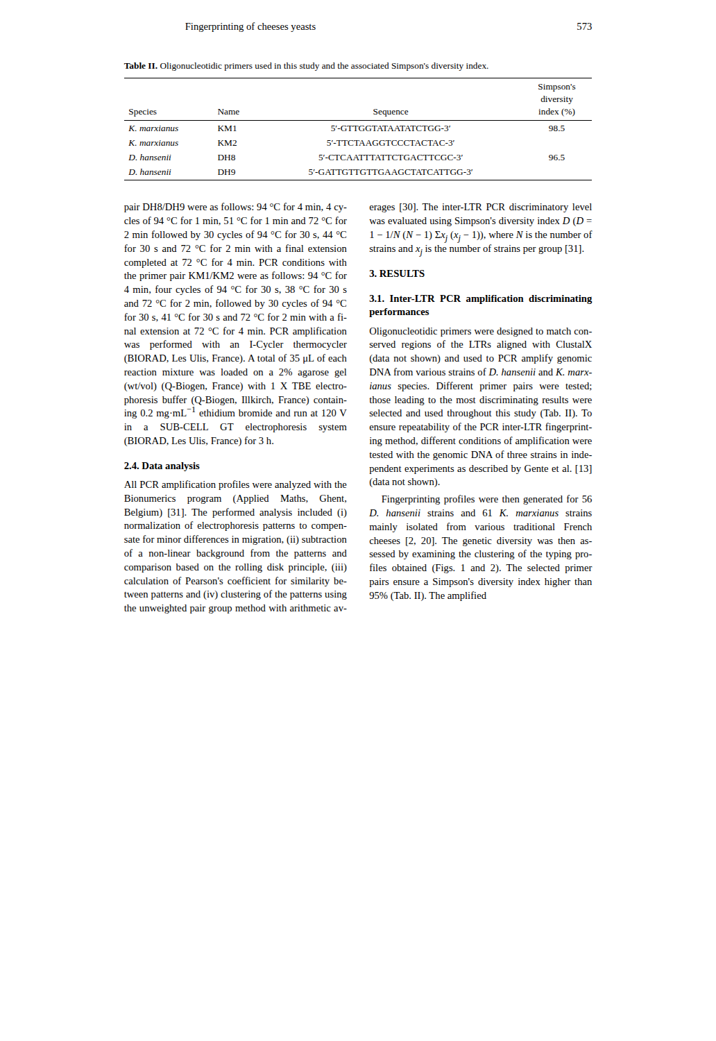Fingerprinting of cheeses yeasts 573
Table II. Oligonucleotidic primers used in this study and the associated Simpson's diversity index.
| Species | Name | Sequence | Simpson's diversity index (%) |
| --- | --- | --- | --- |
| K. marxianus | KM1 | 5′-GTTGGTATAATATCTGG-3′ | 98.5 |
| K. marxianus | KM2 | 5′-TTCTAAGGTCCCTACTAC-3′ | |
| D. hansenii | DH8 | 5′-CTCAATTTATTCTGACTTCGC-3′ | 96.5 |
| D. hansenii | DH9 | 5′-GATTGTTGTTGAAGCTATCATTGG-3′ | |
pair DH8/DH9 were as follows: 94 °C for 4 min, 4 cycles of 94 °C for 1 min, 51 °C for 1 min and 72 °C for 2 min followed by 30 cycles of 94 °C for 30 s, 44 °C for 30 s and 72 °C for 2 min with a final extension completed at 72 °C for 4 min. PCR conditions with the primer pair KM1/KM2 were as follows: 94 °C for 4 min, four cycles of 94 °C for 30 s, 38 °C for 30 s and 72 °C for 2 min, followed by 30 cycles of 94 °C for 30 s, 41 °C for 30 s and 72 °C for 2 min with a final extension at 72 °C for 4 min. PCR amplification was performed with an I-Cycler thermocycler (BIORAD, Les Ulis, France). A total of 35 μL of each reaction mixture was loaded on a 2% agarose gel (wt/vol) (Q-Biogen, France) with 1 X TBE electrophoresis buffer (Q-Biogen, Illkirch, France) containing 0.2 mg·mL−1 ethidium bromide and run at 120 V in a SUB-CELL GT electrophoresis system (BIORAD, Les Ulis, France) for 3 h.
2.4. Data analysis
All PCR amplification profiles were analyzed with the Bionumerics program (Applied Maths, Ghent, Belgium) [31]. The performed analysis included (i) normalization of electrophoresis patterns to compensate for minor differences in migration, (ii) subtraction of a non-linear background from the patterns and comparison based on the rolling disk principle, (iii) calculation of Pearson's coefficient for similarity between patterns and (iv) clustering of the patterns using the unweighted pair group method with arithmetic averages [30]. The inter-LTR PCR discriminatory level was evaluated using Simpson's diversity index D (D = 1 − 1/N (N − 1) Σxj (xj − 1)), where N is the number of strains and xj is the number of strains per group [31].
3. RESULTS
3.1. Inter-LTR PCR amplification discriminating performances
Oligonucleotidic primers were designed to match conserved regions of the LTRs aligned with ClustalX (data not shown) and used to PCR amplify genomic DNA from various strains of D. hansenii and K. marxianus species. Different primer pairs were tested; those leading to the most discriminating results were selected and used throughout this study (Tab. II). To ensure repeatability of the PCR inter-LTR fingerprinting method, different conditions of amplification were tested with the genomic DNA of three strains in independent experiments as described by Gente et al. [13] (data not shown).
Fingerprinting profiles were then generated for 56 D. hansenii strains and 61 K. marxianus strains mainly isolated from various traditional French cheeses [2, 20]. The genetic diversity was then assessed by examining the clustering of the typing profiles obtained (Figs. 1 and 2). The selected primer pairs ensure a Simpson's diversity index higher than 95% (Tab. II). The amplified